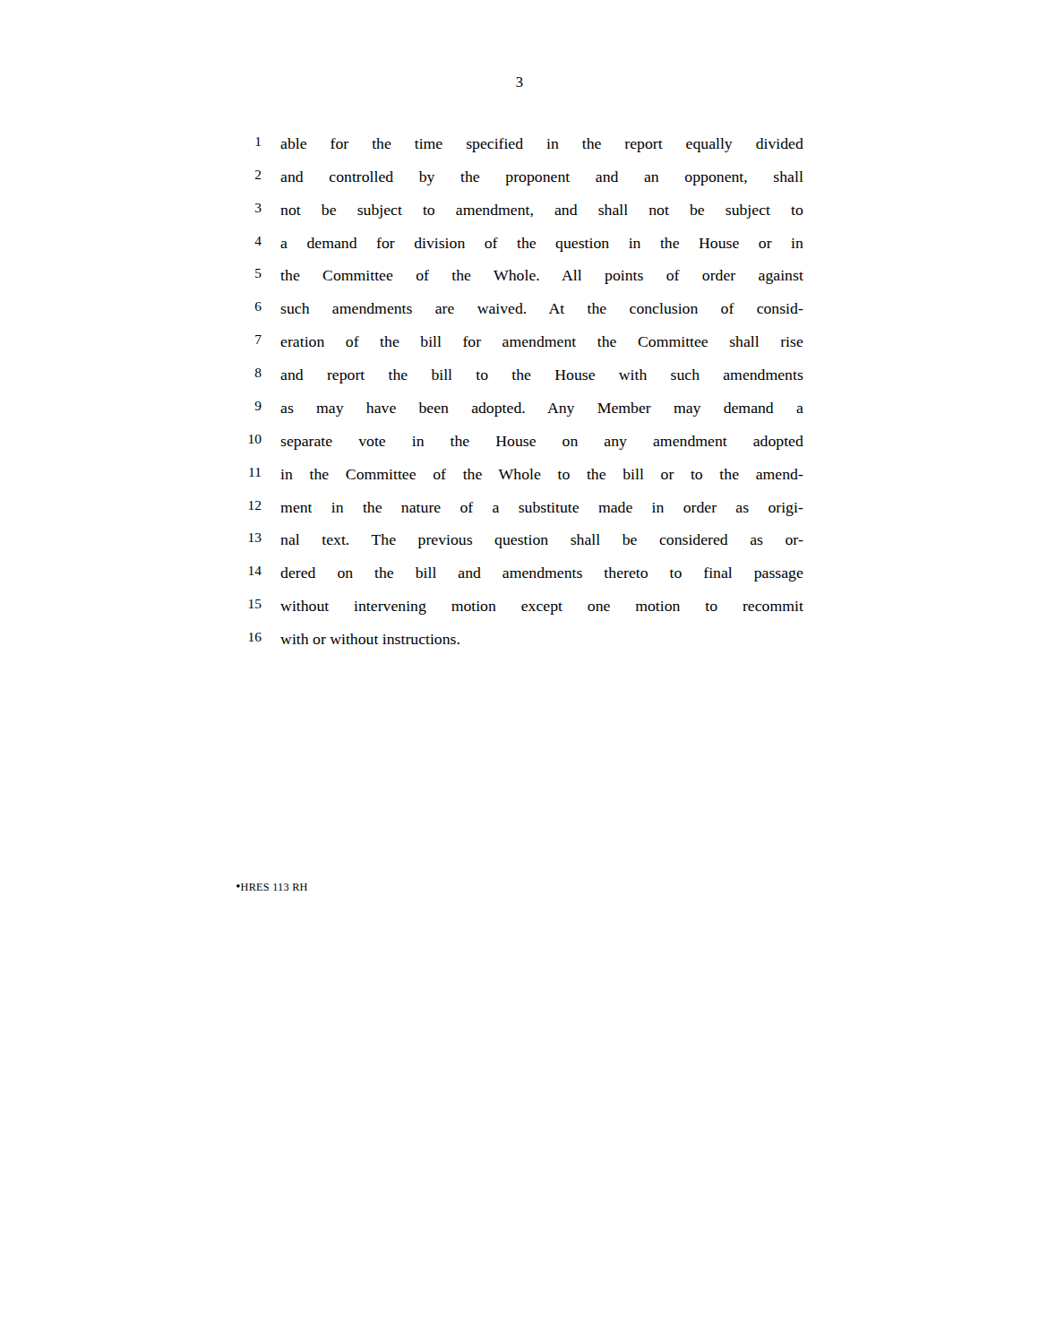3
able for the time specified in the report equally divided
and controlled by the proponent and an opponent, shall
not be subject to amendment, and shall not be subject to
a demand for division of the question in the House or in
the Committee of the Whole. All points of order against
such amendments are waived. At the conclusion of consid-
eration of the bill for amendment the Committee shall rise
and report the bill to the House with such amendments
as may have been adopted. Any Member may demand a
separate vote in the House on any amendment adopted
in the Committee of the Whole to the bill or to the amend-
ment in the nature of a substitute made in order as origi-
nal text. The previous question shall be considered as or-
dered on the bill and amendments thereto to final passage
without intervening motion except one motion to recommit
with or without instructions.
•HRES 113 RH